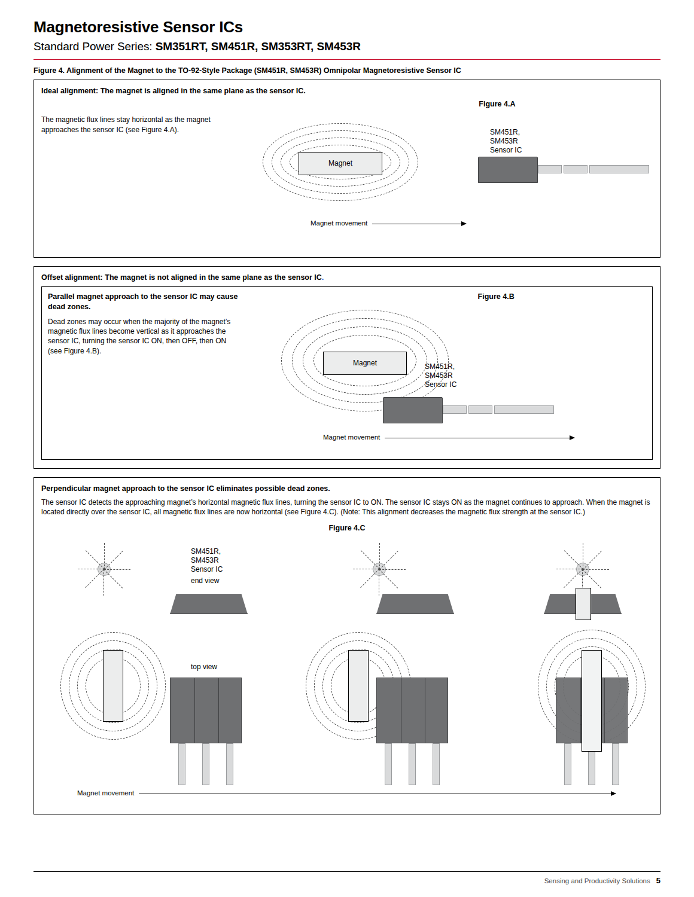Magnetoresistive Sensor ICs
Standard Power Series: SM351RT, SM451R, SM353RT, SM453R
Figure 4. Alignment of the Magnet to the TO-92-Style Package (SM451R, SM453R) Omnipolar Magnetoresistive Sensor IC
Ideal alignment: The magnet is aligned in the same plane as the sensor IC.
The magnetic flux lines stay horizontal as the magnet approaches the sensor IC (see Figure 4.A).
Figure 4.A
Magnet
SM451R,
SM453R
Sensor IC
Magnet movement
Offset alignment: The magnet is not aligned in the same plane as the sensor IC.
Parallel magnet approach to the sensor IC may cause dead zones.
Dead zones may occur when the majority of the magnet’s magnetic flux lines become vertical as it approaches the sensor IC, turning the sensor IC ON, then OFF, then ON (see Figure 4.B).
Figure 4.B
Magnet
SM451R,
SM453R
Sensor IC
Magnet movement
Perpendicular magnet approach to the sensor IC eliminates possible dead zones.
The sensor IC detects the approaching magnet’s horizontal magnetic flux lines, turning the sensor IC to ON. The sensor IC stays ON as the magnet continues to approach. When the magnet is located directly over the sensor IC, all magnetic flux lines are now horizontal (see Figure 4.C). (Note: This alignment decreases the magnetic flux strength at the sensor IC.)
Figure 4.C
SM451R,
SM453R
Sensor IC
end view
top view
Magnet movement
Sensing and Productivity Solutions 5